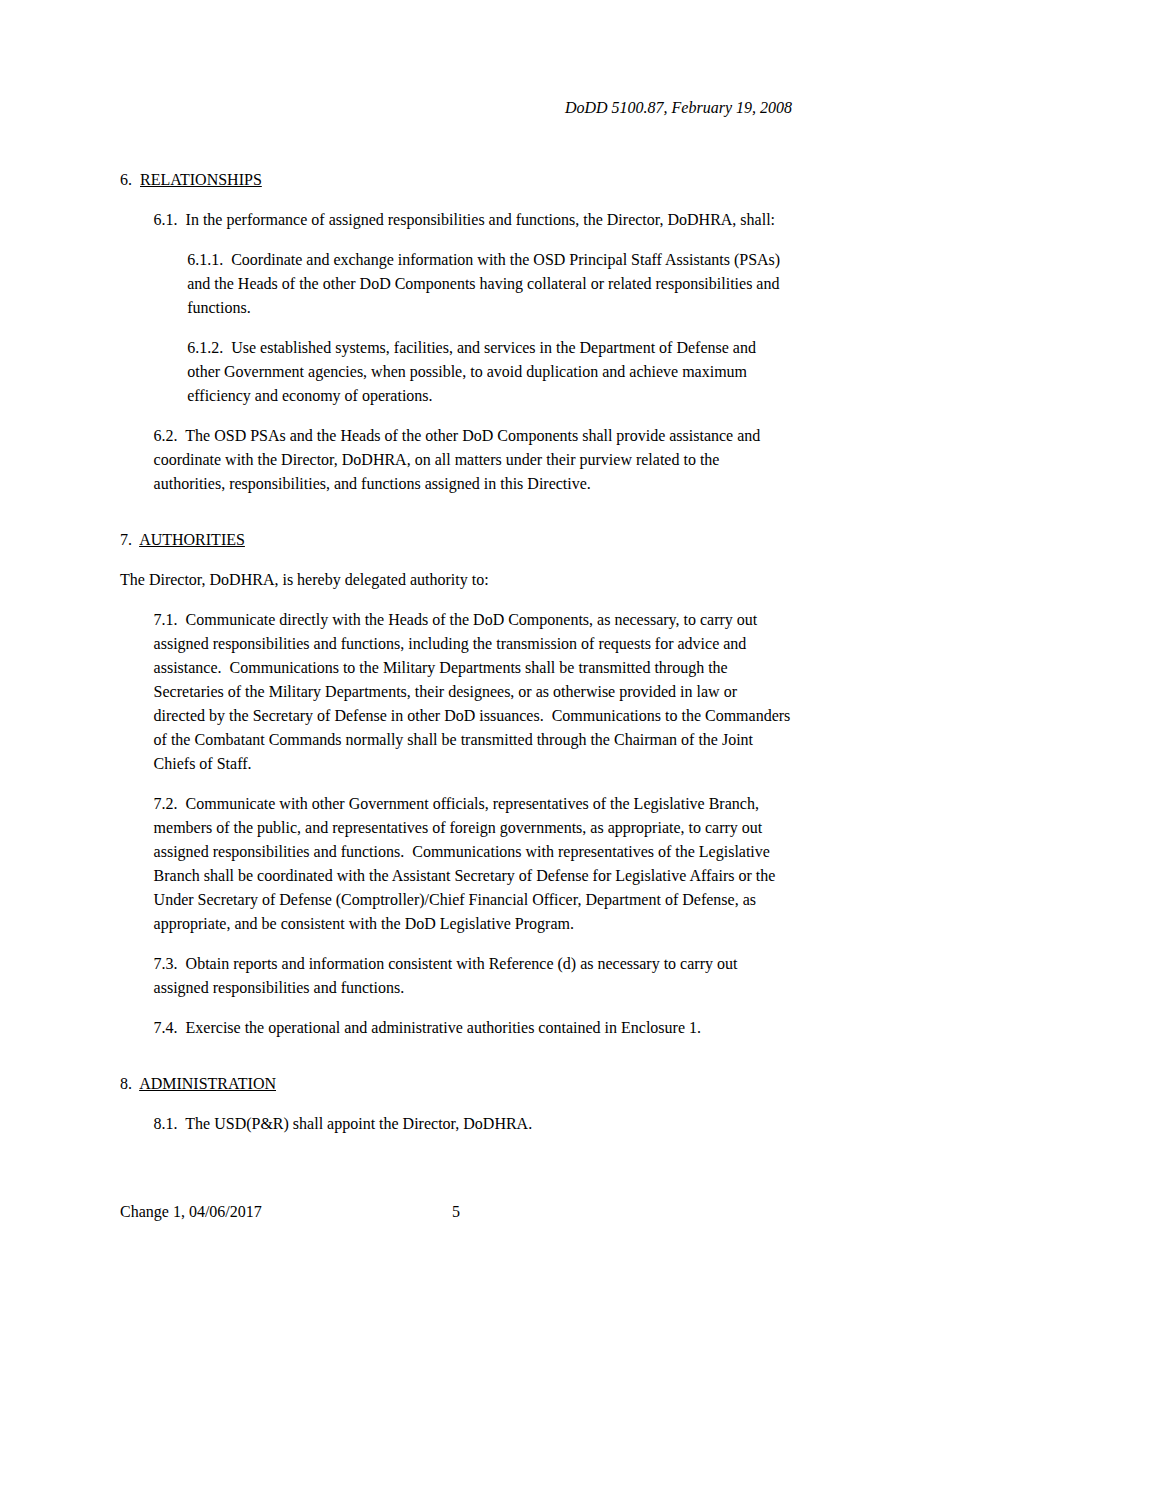DoDD 5100.87, February 19, 2008
6. RELATIONSHIPS
6.1. In the performance of assigned responsibilities and functions, the Director, DoDHRA, shall:
6.1.1. Coordinate and exchange information with the OSD Principal Staff Assistants (PSAs) and the Heads of the other DoD Components having collateral or related responsibilities and functions.
6.1.2. Use established systems, facilities, and services in the Department of Defense and other Government agencies, when possible, to avoid duplication and achieve maximum efficiency and economy of operations.
6.2. The OSD PSAs and the Heads of the other DoD Components shall provide assistance and coordinate with the Director, DoDHRA, on all matters under their purview related to the authorities, responsibilities, and functions assigned in this Directive.
7. AUTHORITIES
The Director, DoDHRA, is hereby delegated authority to:
7.1. Communicate directly with the Heads of the DoD Components, as necessary, to carry out assigned responsibilities and functions, including the transmission of requests for advice and assistance. Communications to the Military Departments shall be transmitted through the Secretaries of the Military Departments, their designees, or as otherwise provided in law or directed by the Secretary of Defense in other DoD issuances. Communications to the Commanders of the Combatant Commands normally shall be transmitted through the Chairman of the Joint Chiefs of Staff.
7.2. Communicate with other Government officials, representatives of the Legislative Branch, members of the public, and representatives of foreign governments, as appropriate, to carry out assigned responsibilities and functions. Communications with representatives of the Legislative Branch shall be coordinated with the Assistant Secretary of Defense for Legislative Affairs or the Under Secretary of Defense (Comptroller)/Chief Financial Officer, Department of Defense, as appropriate, and be consistent with the DoD Legislative Program.
7.3. Obtain reports and information consistent with Reference (d) as necessary to carry out assigned responsibilities and functions.
7.4. Exercise the operational and administrative authorities contained in Enclosure 1.
8. ADMINISTRATION
8.1. The USD(P&R) shall appoint the Director, DoDHRA.
Change 1, 04/06/2017 5 Change 1, 04/06/2017